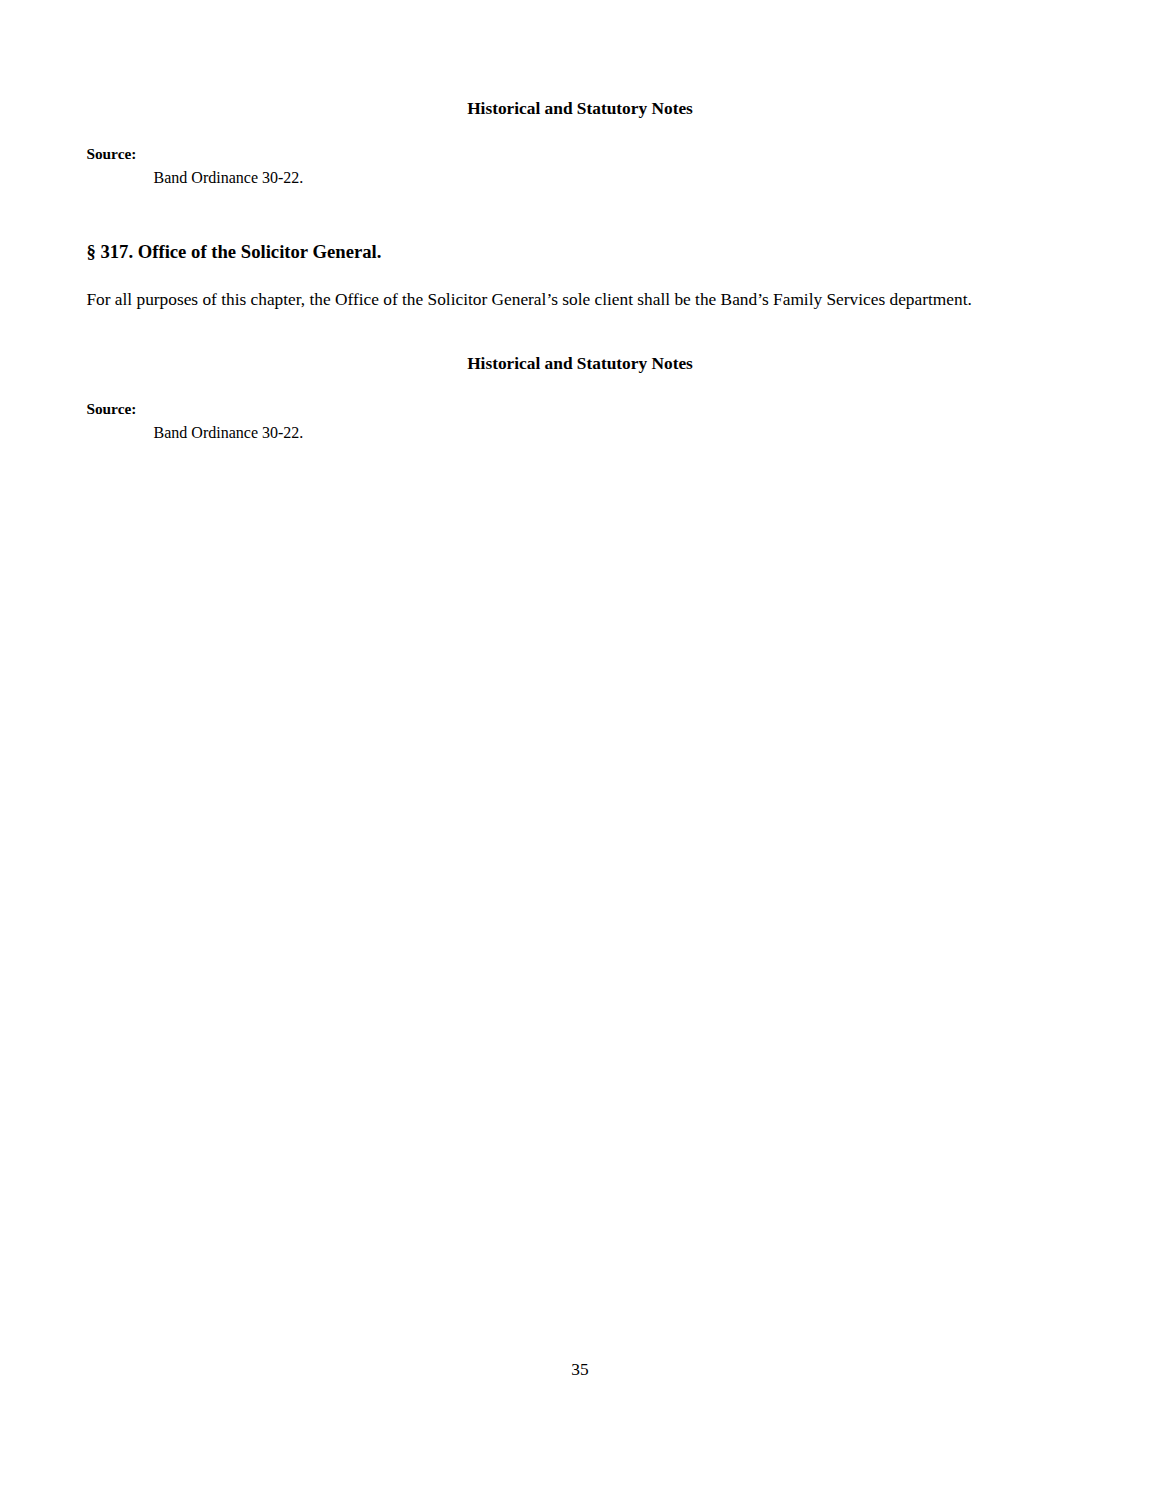Historical and Statutory Notes
Source:
Band Ordinance 30-22.
§ 317. Office of the Solicitor General.
For all purposes of this chapter, the Office of the Solicitor General’s sole client shall be the Band’s Family Services department.
Historical and Statutory Notes
Source:
Band Ordinance 30-22.
35